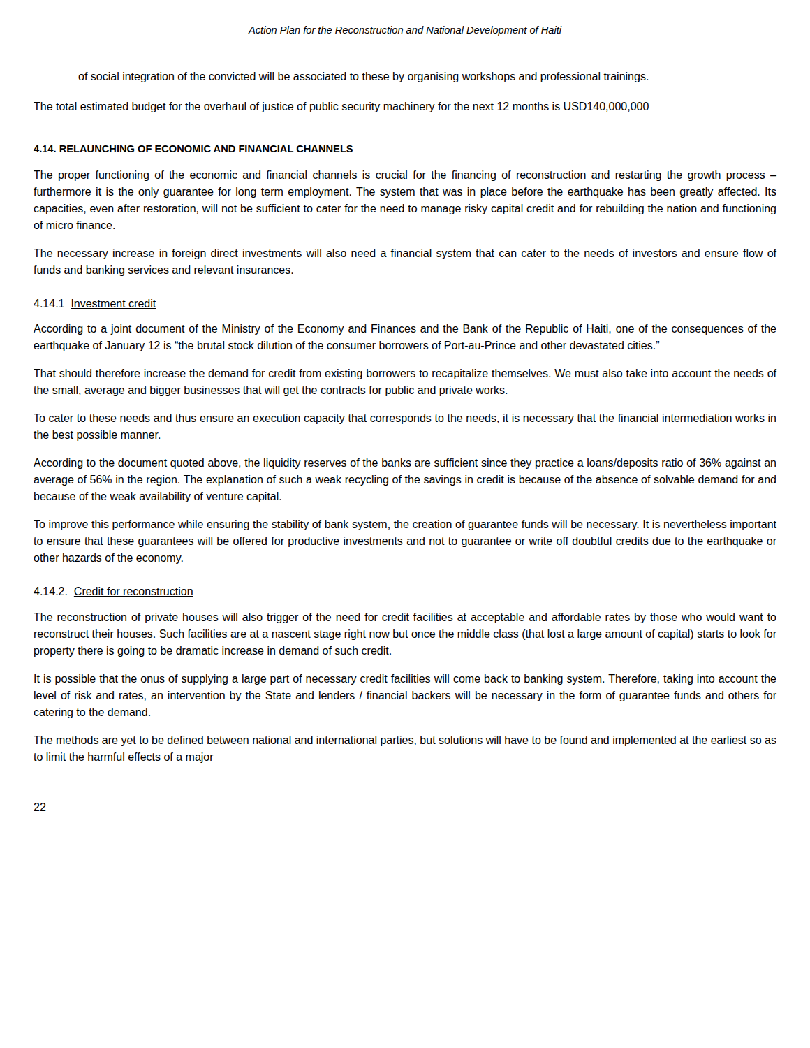Action Plan for the Reconstruction and National Development of Haiti
of social integration of the convicted will be associated to these by organising workshops and professional trainings.
The total estimated budget for the overhaul of justice of public security machinery for the next 12 months is USD140,000,000
4.14. Relaunching of economic and financial channels
The proper functioning of the economic and financial channels is crucial for the financing of reconstruction and restarting the growth process – furthermore it is the only guarantee for long term employment. The system that was in place before the earthquake has been greatly affected. Its capacities, even after restoration, will not be sufficient to cater for the need to manage risky capital credit and for rebuilding the nation and functioning of micro finance.
The necessary increase in foreign direct investments will also need a financial system that can cater to the needs of investors and ensure flow of funds and banking services and relevant insurances.
4.14.1 Investment credit
According to a joint document of the Ministry of the Economy and Finances and the Bank of the Republic of Haiti, one of the consequences of the earthquake of January 12 is “the brutal stock dilution of the consumer borrowers of Port-au-Prince and other devastated cities.”
That should therefore increase the demand for credit from existing borrowers to recapitalize themselves. We must also take into account the needs of the small, average and bigger businesses that will get the contracts for public and private works.
To cater to these needs and thus ensure an execution capacity that corresponds to the needs, it is necessary that the financial intermediation works in the best possible manner.
According to the document quoted above, the liquidity reserves of the banks are sufficient since they practice a loans/deposits ratio of 36% against an average of 56% in the region. The explanation of such a weak recycling of the savings in credit is because of the absence of solvable demand for and because of the weak availability of venture capital.
To improve this performance while ensuring the stability of bank system, the creation of guarantee funds will be necessary. It is nevertheless important to ensure that these guarantees will be offered for productive investments and not to guarantee or write off doubtful credits due to the earthquake or other hazards of the economy.
4.14.2. Credit for reconstruction
The reconstruction of private houses will also trigger of the need for credit facilities at acceptable and affordable rates by those who would want to reconstruct their houses. Such facilities are at a nascent stage right now but once the middle class (that lost a large amount of capital) starts to look for property there is going to be dramatic increase in demand of such credit.
It is possible that the onus of supplying a large part of necessary credit facilities will come back to banking system. Therefore, taking into account the level of risk and rates, an intervention by the State and lenders / financial backers will be necessary in the form of guarantee funds and others for catering to the demand.
The methods are yet to be defined between national and international parties, but solutions will have to be found and implemented at the earliest so as to limit the harmful effects of a major
22